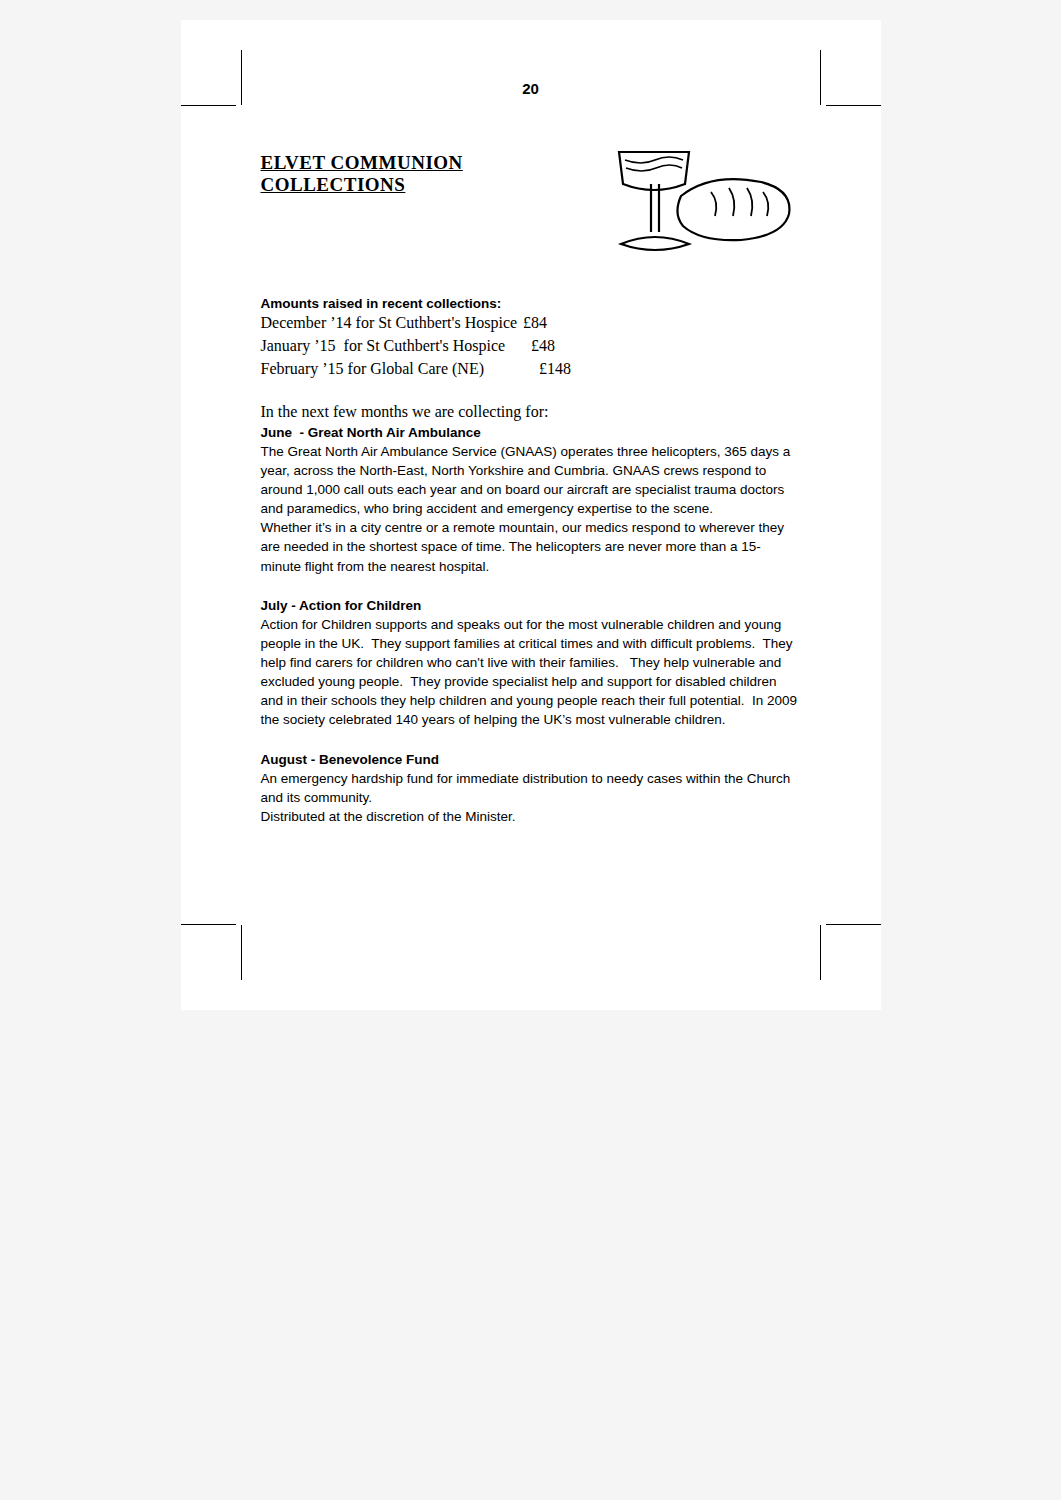20
ELVET COMMUNION COLLECTIONS
Amounts raised in recent collections:
| December ’14 for St Cuthbert's Hospice | £84 |
| January ’15 for St Cuthbert's Hospice | £48 |
| February ’15 for Global Care (NE) | £148 |
In the next few months we are collecting for:
June - Great North Air Ambulance
The Great North Air Ambulance Service (GNAAS) operates three helicopters, 365 days a year, across the North-East, North Yorkshire and Cumbria. GNAAS crews respond to around 1,000 call outs each year and on board our aircraft are specialist trauma doctors and paramedics, who bring accident and emergency expertise to the scene.
Whether it’s in a city centre or a remote mountain, our medics respond to wherever they are needed in the shortest space of time. The helicopters are never more than a 15-minute flight from the nearest hospital.
July - Action for Children
Action for Children supports and speaks out for the most vulnerable children and young people in the UK. They support families at critical times and with difficult problems. They help find carers for children who can't live with their families. They help vulnerable and excluded young people. They provide specialist help and support for disabled children and in their schools they help children and young people reach their full potential. In 2009 the society celebrated 140 years of helping the UK’s most vulnerable children.
August - Benevolence Fund
An emergency hardship fund for immediate distribution to needy cases within the Church and its community.
Distributed at the discretion of the Minister.